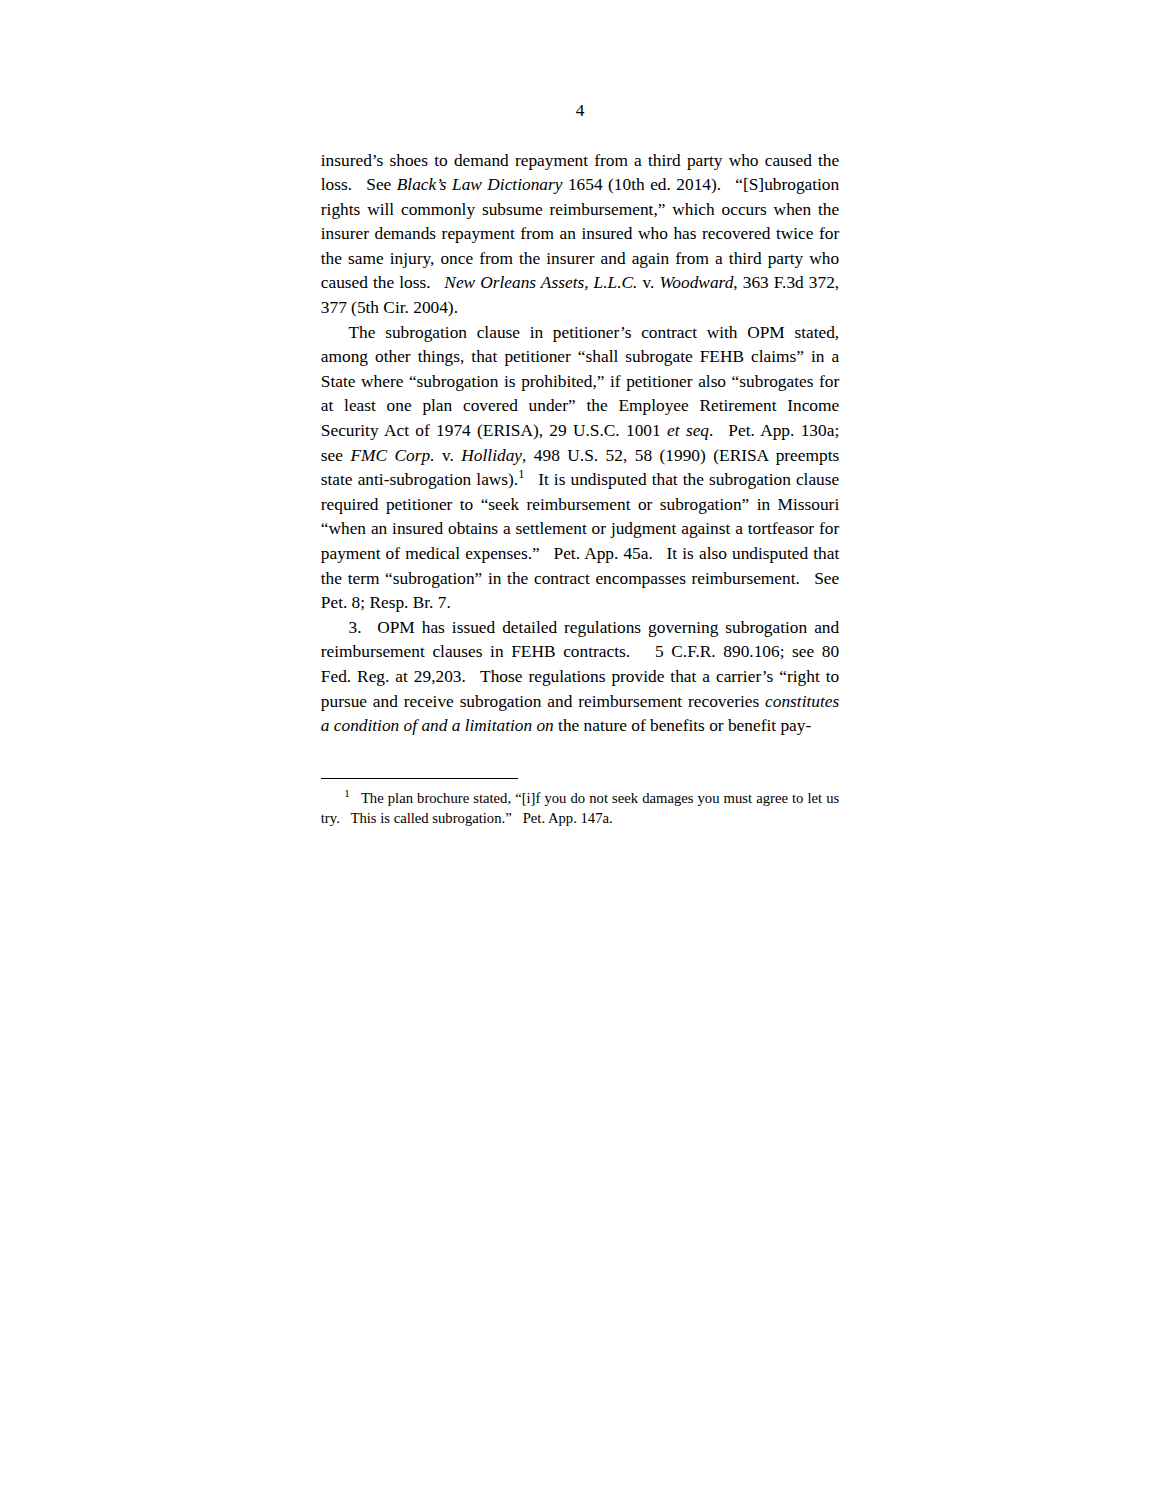4
insured’s shoes to demand repayment from a third party who caused the loss.  See Black’s Law Dictionary 1654 (10th ed. 2014).  “[S]ubrogation rights will commonly subsume reimbursement,” which occurs when the insurer demands repayment from an insured who has recovered twice for the same injury, once from the insurer and again from a third party who caused the loss.  New Orleans Assets, L.L.C. v. Woodward, 363 F.3d 372, 377 (5th Cir. 2004).
The subrogation clause in petitioner’s contract with OPM stated, among other things, that petitioner “shall subrogate FEHB claims” in a State where “subrogation is prohibited,” if petitioner also “subrogates for at least one plan covered under” the Employee Retirement Income Security Act of 1974 (ERISA), 29 U.S.C. 1001 et seq.  Pet. App. 130a; see FMC Corp. v. Holliday, 498 U.S. 52, 58 (1990) (ERISA preempts state anti-subrogation laws).1  It is undisputed that the subrogation clause required petitioner to “seek reimbursement or subrogation” in Missouri “when an insured obtains a settlement or judgment against a tortfeasor for payment of medical expenses.”  Pet. App. 45a.  It is also undisputed that the term “subrogation” in the contract encompasses reimbursement.  See Pet. 8; Resp. Br. 7.
3.  OPM has issued detailed regulations governing subrogation and reimbursement clauses in FEHB contracts.   5 C.F.R. 890.106; see 80 Fed. Reg. at 29,203.  Those regulations provide that a carrier’s “right to pursue and receive subrogation and reimbursement recoveries constitutes a condition of and a limitation on the nature of benefits or benefit pay-
1  The plan brochure stated, “[i]f you do not seek damages you must agree to let us try.  This is called subrogation.”  Pet. App. 147a.